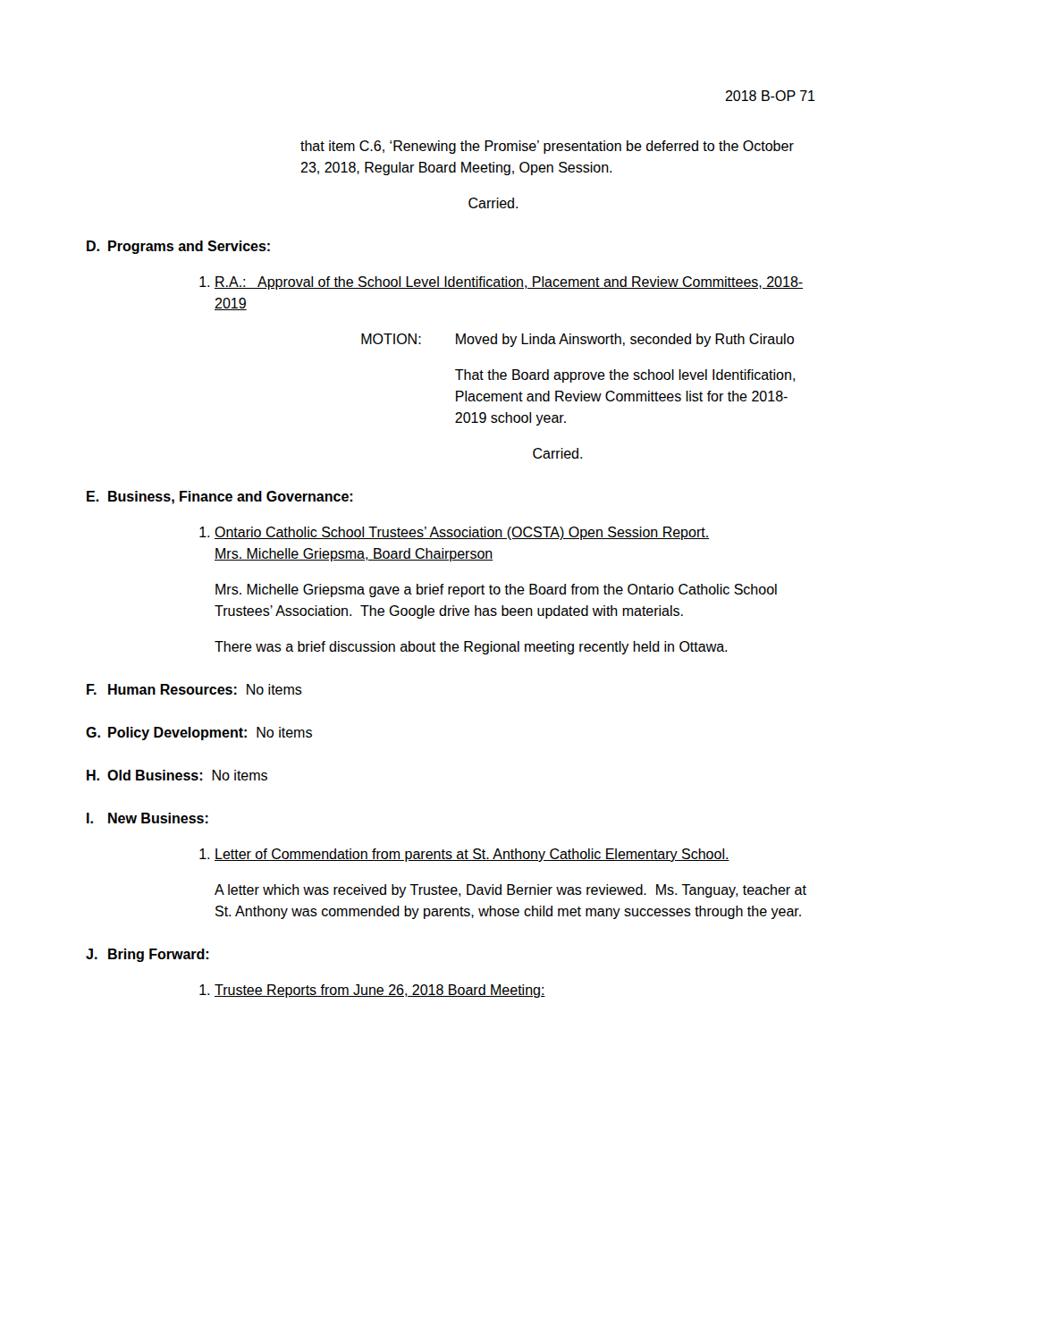2018 B-OP 71
that item C.6, ‘Renewing the Promise’ presentation be deferred to the October 23, 2018, Regular Board Meeting, Open Session.
Carried.
D. Programs and Services:
R.A.: Approval of the School Level Identification, Placement and Review Committees, 2018-2019
MOTION: Moved by Linda Ainsworth, seconded by Ruth Ciraulo
That the Board approve the school level Identification, Placement and Review Committees list for the 2018-2019 school year.
Carried.
E. Business, Finance and Governance:
Ontario Catholic School Trustees’ Association (OCSTA) Open Session Report.
Mrs. Michelle Griepsma, Board Chairperson
Mrs. Michelle Griepsma gave a brief report to the Board from the Ontario Catholic School Trustees’ Association. The Google drive has been updated with materials.
There was a brief discussion about the Regional meeting recently held in Ottawa.
F. Human Resources: No items
G. Policy Development: No items
H. Old Business: No items
I. New Business:
Letter of Commendation from parents at St. Anthony Catholic Elementary School.
A letter which was received by Trustee, David Bernier was reviewed. Ms. Tanguay, teacher at St. Anthony was commended by parents, whose child met many successes through the year.
J. Bring Forward:
Trustee Reports from June 26, 2018 Board Meeting: